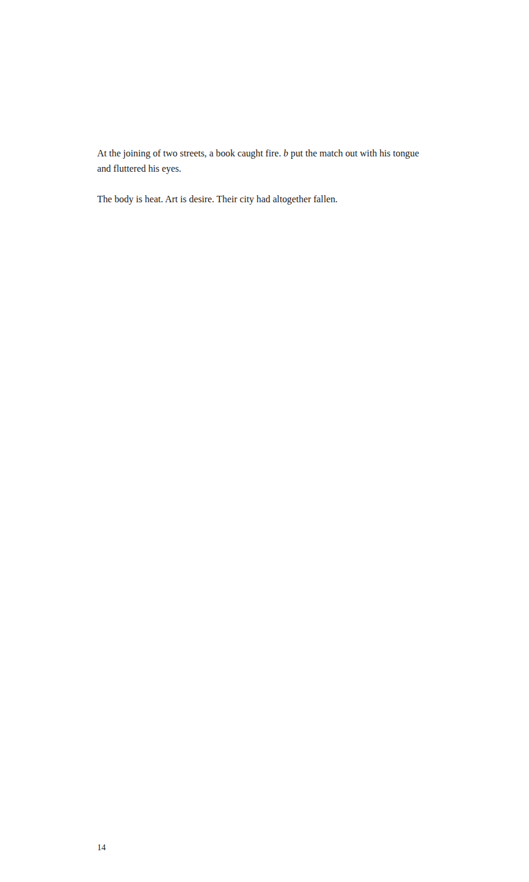At the joining of two streets, a book caught fire. b put the match out with his tongue and fluttered his eyes.
The body is heat. Art is desire. Their city had altogether fallen.
14